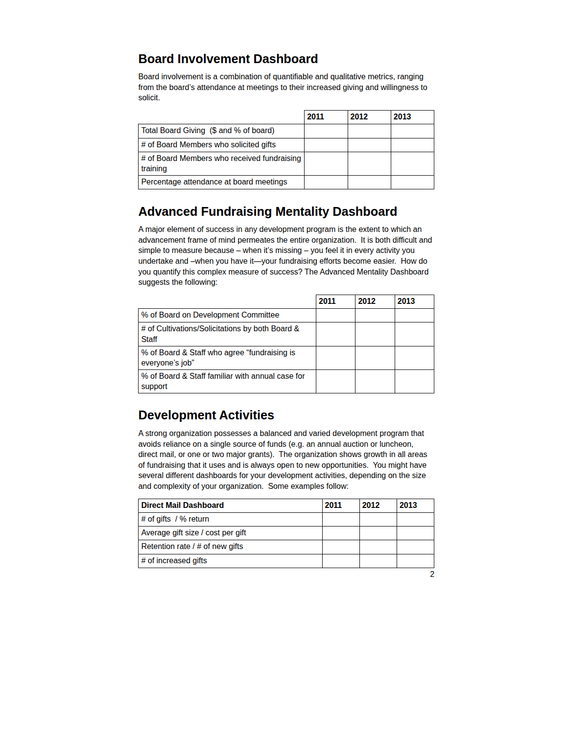Board Involvement Dashboard
Board involvement is a combination of quantifiable and qualitative metrics, ranging from the board’s attendance at meetings to their increased giving and willingness to solicit.
| | 2011 | 2012 | 2013 |
| Total Board Giving ($ and % of board) | | | |
| # of Board Members who solicited gifts | | | |
| # of Board Members who received fundraising training | | | |
| Percentage attendance at board meetings | | | |
Advanced Fundraising Mentality Dashboard
A major element of success in any development program is the extent to which an advancement frame of mind permeates the entire organization. It is both difficult and simple to measure because – when it’s missing – you feel it in every activity you undertake and –when you have it—your fundraising efforts become easier. How do you quantify this complex measure of success? The Advanced Mentality Dashboard suggests the following:
| | 2011 | 2012 | 2013 |
| % of Board on Development Committee | | | |
| # of Cultivations/Solicitations by both Board & Staff | | | |
| % of Board & Staff who agree “fundraising is everyone’s job” | | | |
| % of Board & Staff familiar with annual case for support | | | |
Development Activities
A strong organization possesses a balanced and varied development program that avoids reliance on a single source of funds (e.g. an annual auction or luncheon, direct mail, or one or two major grants). The organization shows growth in all areas of fundraising that it uses and is always open to new opportunities. You might have several different dashboards for your development activities, depending on the size and complexity of your organization. Some examples follow:
| Direct Mail Dashboard | 2011 | 2012 | 2013 |
| --- | --- | --- | --- |
| # of gifts / % return | | | |
| Average gift size / cost per gift | | | |
| Retention rate / # of new gifts | | | |
| # of increased gifts | | | |
2